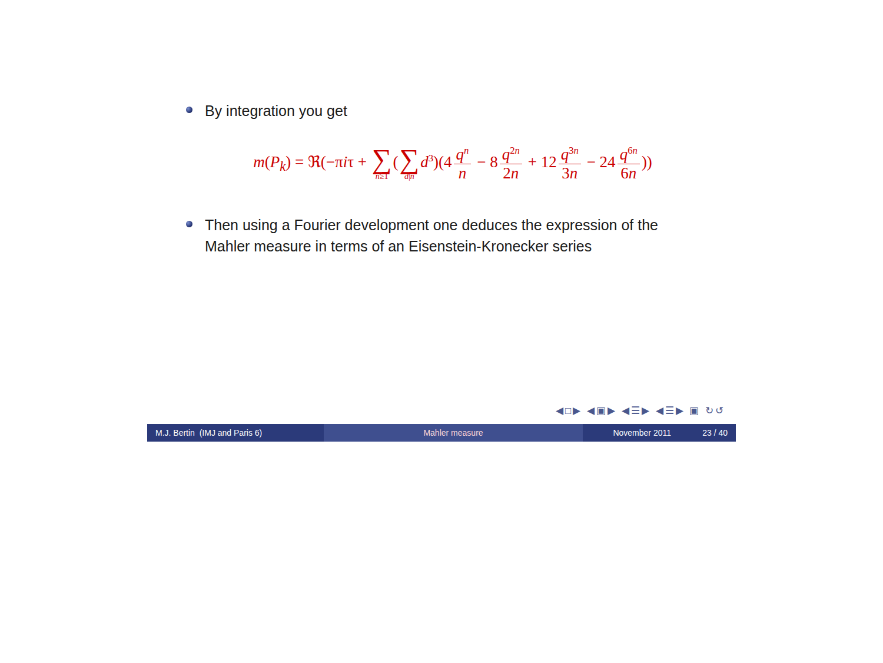By integration you get
m(Pk) = ℜ(−πiτ + ∑n≥1(∑d|n d3)(4qn n − 8q2n 2n + 12q3n 3n − 24q6n 6n))
Then using a Fourier development one deduces the expression of the Mahler measure in terms of an Eisenstein-Kronecker series
◀□▶ ◀▣▶ ◀☰▶ ◀☰▶ ▣ ↻↺
M.J. Bertin (IMJ and Paris 6)
Mahler measure
November 201123 / 40